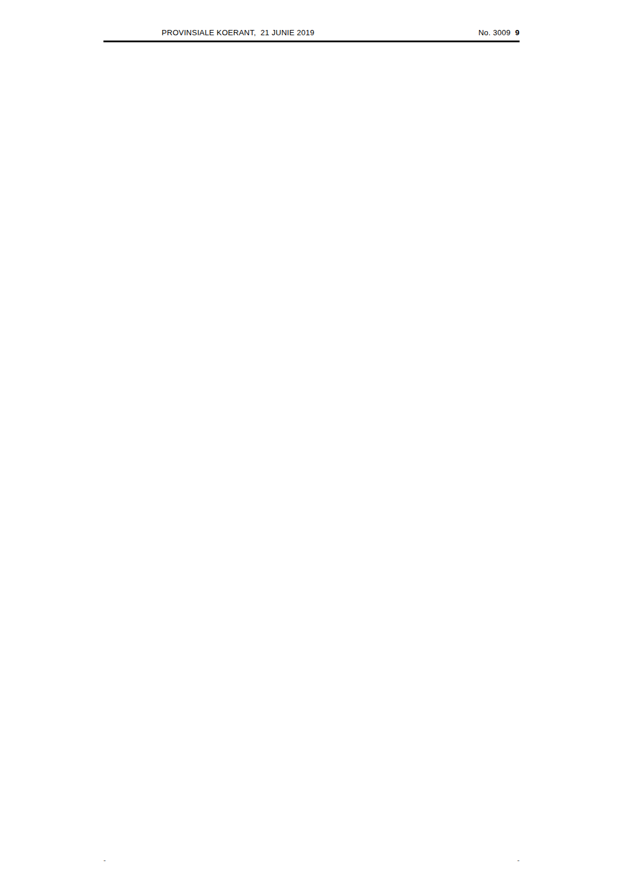PROVINSIALE KOERANT, 21 JUNIE 2019 No. 3009 9
- -